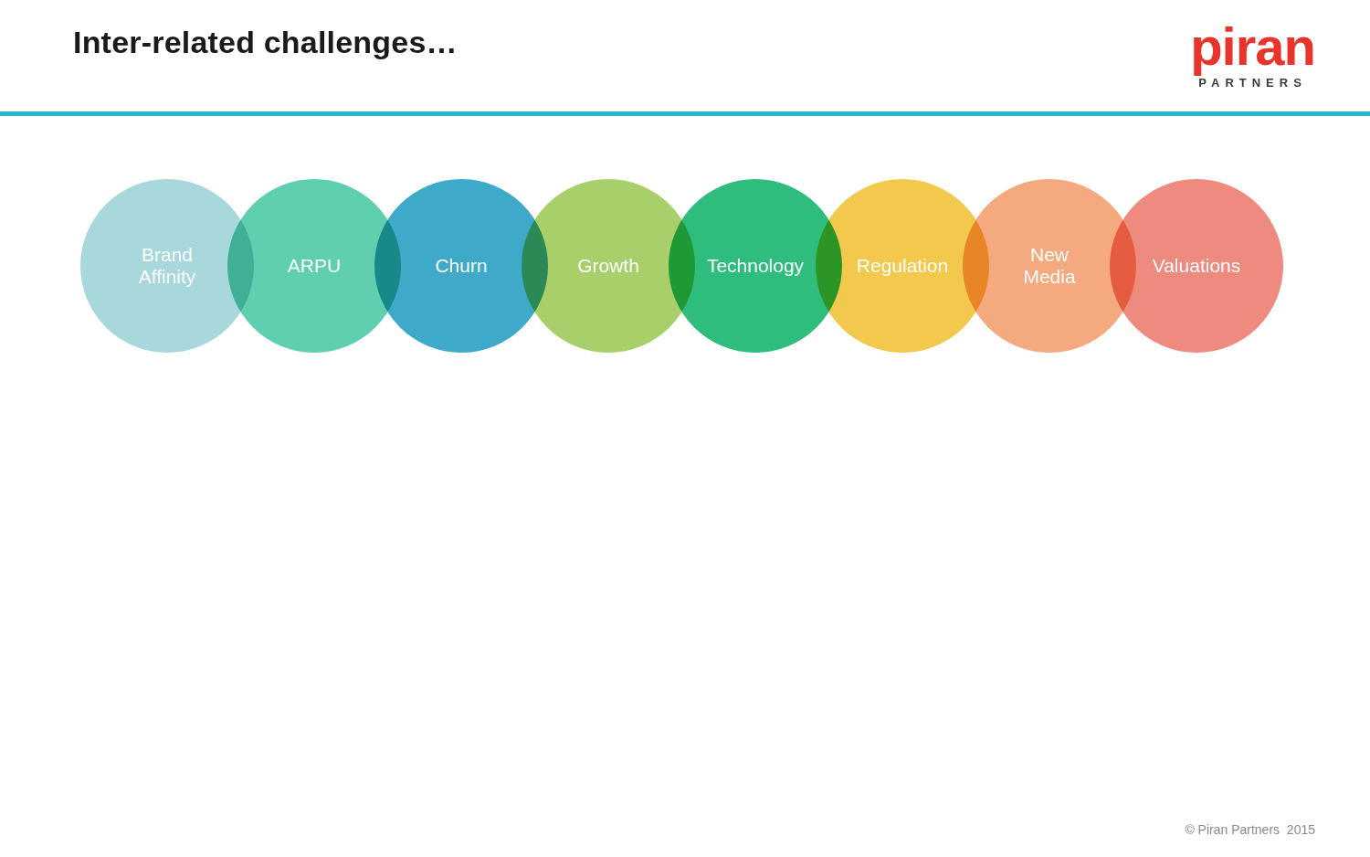Inter-related challenges…
piran Partners
Brand
Affinity
ARPU
Churn
Growth
Technology
Regulation
New
Media
Valuations
© Piran Partners 2015